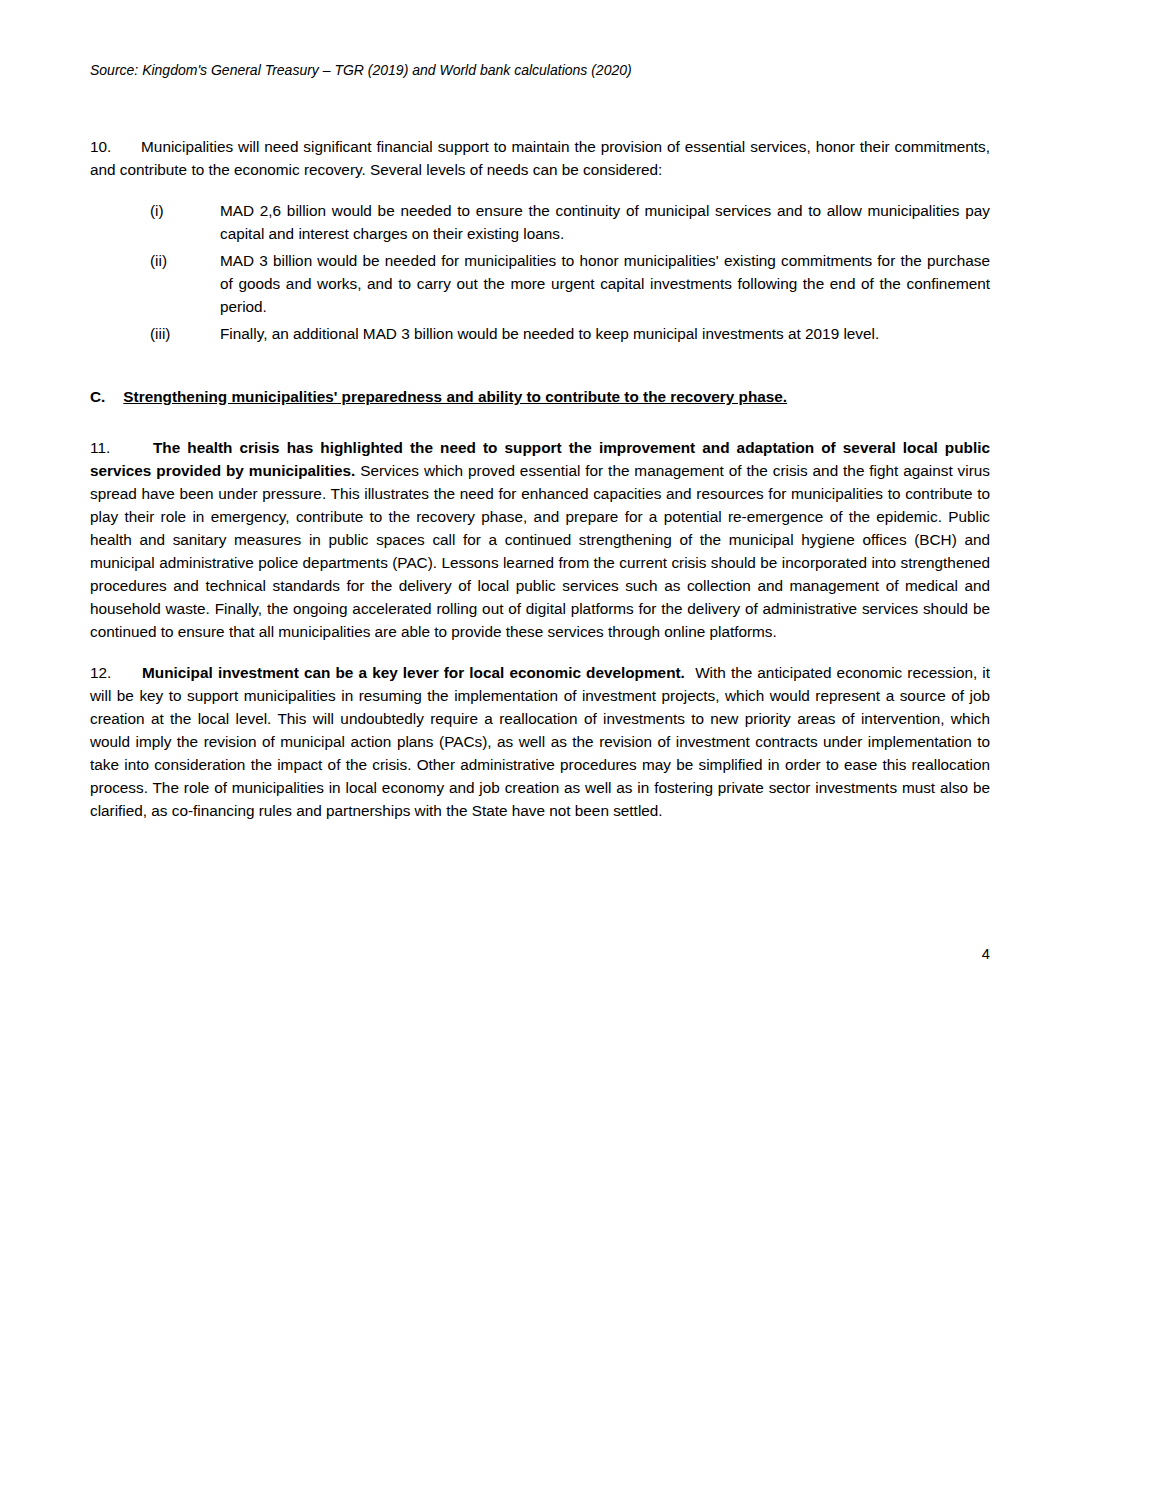Source: Kingdom's General Treasury – TGR (2019) and World bank calculations (2020)
10. Municipalities will need significant financial support to maintain the provision of essential services, honor their commitments, and contribute to the economic recovery. Several levels of needs can be considered:
(i)
MAD 2,6 billion would be needed to ensure the continuity of municipal services and to allow municipalities pay capital and interest charges on their existing loans.
(ii)
MAD 3 billion would be needed for municipalities to honor municipalities' existing commitments for the purchase of goods and works, and to carry out the more urgent capital investments following the end of the confinement period.
(iii)
Finally, an additional MAD 3 billion would be needed to keep municipal investments at 2019 level.
C. Strengthening municipalities' preparedness and ability to contribute to the recovery phase.
11. The health crisis has highlighted the need to support the improvement and adaptation of several local public services provided by municipalities. Services which proved essential for the management of the crisis and the fight against virus spread have been under pressure. This illustrates the need for enhanced capacities and resources for municipalities to contribute to play their role in emergency, contribute to the recovery phase, and prepare for a potential re-emergence of the epidemic. Public health and sanitary measures in public spaces call for a continued strengthening of the municipal hygiene offices (BCH) and municipal administrative police departments (PAC). Lessons learned from the current crisis should be incorporated into strengthened procedures and technical standards for the delivery of local public services such as collection and management of medical and household waste. Finally, the ongoing accelerated rolling out of digital platforms for the delivery of administrative services should be continued to ensure that all municipalities are able to provide these services through online platforms.
12. Municipal investment can be a key lever for local economic development. With the anticipated economic recession, it will be key to support municipalities in resuming the implementation of investment projects, which would represent a source of job creation at the local level. This will undoubtedly require a reallocation of investments to new priority areas of intervention, which would imply the revision of municipal action plans (PACs), as well as the revision of investment contracts under implementation to take into consideration the impact of the crisis. Other administrative procedures may be simplified in order to ease this reallocation process. The role of municipalities in local economy and job creation as well as in fostering private sector investments must also be clarified, as co-financing rules and partnerships with the State have not been settled.
4